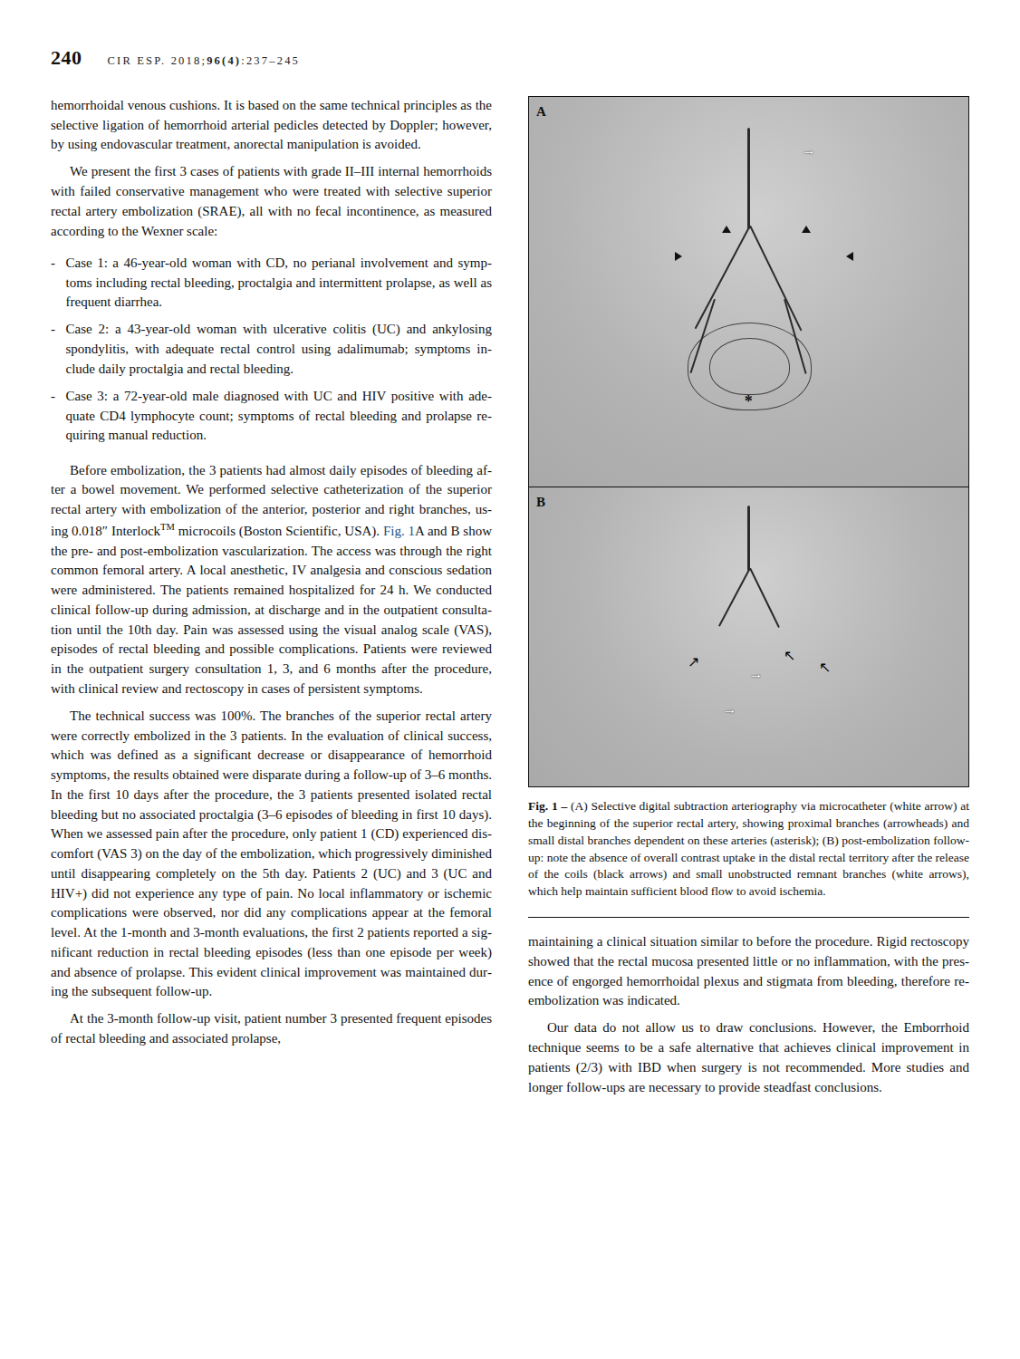240
cir esp. 2018;96(4):237–245
hemorrhoidal venous cushions. It is based on the same technical principles as the selective ligation of hemorrhoid arterial pedicles detected by Doppler; however, by using endovascular treatment, anorectal manipulation is avoided.
We present the first 3 cases of patients with grade II–III internal hemorrhoids with failed conservative management who were treated with selective superior rectal artery embolization (SRAE), all with no fecal incontinence, as measured according to the Wexner scale:
Case 1: a 46-year-old woman with CD, no perianal involvement and symptoms including rectal bleeding, proctalgia and intermittent prolapse, as well as frequent diarrhea.
Case 2: a 43-year-old woman with ulcerative colitis (UC) and ankylosing spondylitis, with adequate rectal control using adalimumab; symptoms include daily proctalgia and rectal bleeding.
Case 3: a 72-year-old male diagnosed with UC and HIV positive with adequate CD4 lymphocyte count; symptoms of rectal bleeding and prolapse requiring manual reduction.
Before embolization, the 3 patients had almost daily episodes of bleeding after a bowel movement. We performed selective catheterization of the superior rectal artery with embolization of the anterior, posterior and right branches, using 0.018″ InterlockTM microcoils (Boston Scientific, USA). Fig. 1 A and B show the pre- and post-embolization vascularization. The access was through the right common femoral artery. A local anesthetic, IV analgesia and conscious sedation were administered. The patients remained hospitalized for 24 h. We conducted clinical follow-up during admission, at discharge and in the outpatient consultation until the 10th day. Pain was assessed using the visual analog scale (VAS), episodes of rectal bleeding and possible complications. Patients were reviewed in the outpatient surgery consultation 1, 3, and 6 months after the procedure, with clinical review and rectoscopy in cases of persistent symptoms.
The technical success was 100%. The branches of the superior rectal artery were correctly embolized in the 3 patients. In the evaluation of clinical success, which was defined as a significant decrease or disappearance of hemorrhoid symptoms, the results obtained were disparate during a follow-up of 3–6 months. In the first 10 days after the procedure, the 3 patients presented isolated rectal bleeding but no associated proctalgia (3–6 episodes of bleeding in first 10 days). When we assessed pain after the procedure, only patient 1 (CD) experienced discomfort (VAS 3) on the day of the embolization, which progressively diminished until disappearing completely on the 5th day. Patients 2 (UC) and 3 (UC and HIV+) did not experience any type of pain. No local inflammatory or ischemic complications were observed, nor did any complications appear at the femoral level. At the 1-month and 3-month evaluations, the first 2 patients reported a significant reduction in rectal bleeding episodes (less than one episode per week) and absence of prolapse. This evident clinical improvement was maintained during the subsequent follow-up.
At the 3-month follow-up visit, patient number 3 presented frequent episodes of rectal bleeding and associated prolapse,
A →
*
B
↗ ↖ ↖ → →
Fig. 1 – (A) Selective digital subtraction arteriography via microcatheter (white arrow) at the beginning of the superior rectal artery, showing proximal branches (arrowheads) and small distal branches dependent on these arteries (asterisk); (B) post-embolization follow-up: note the absence of overall contrast uptake in the distal rectal territory after the release of the coils (black arrows) and small unobstructed remnant branches (white arrows), which help maintain sufficient blood flow to avoid ischemia.
maintaining a clinical situation similar to before the procedure. Rigid rectoscopy showed that the rectal mucosa presented little or no inflammation, with the presence of engorged hemorrhoidal plexus and stigmata from bleeding, therefore re-embolization was indicated.
Our data do not allow us to draw conclusions. However, the Emborrhoid technique seems to be a safe alternative that achieves clinical improvement in patients (2/3) with IBD when surgery is not recommended. More studies and longer follow-ups are necessary to provide steadfast conclusions.